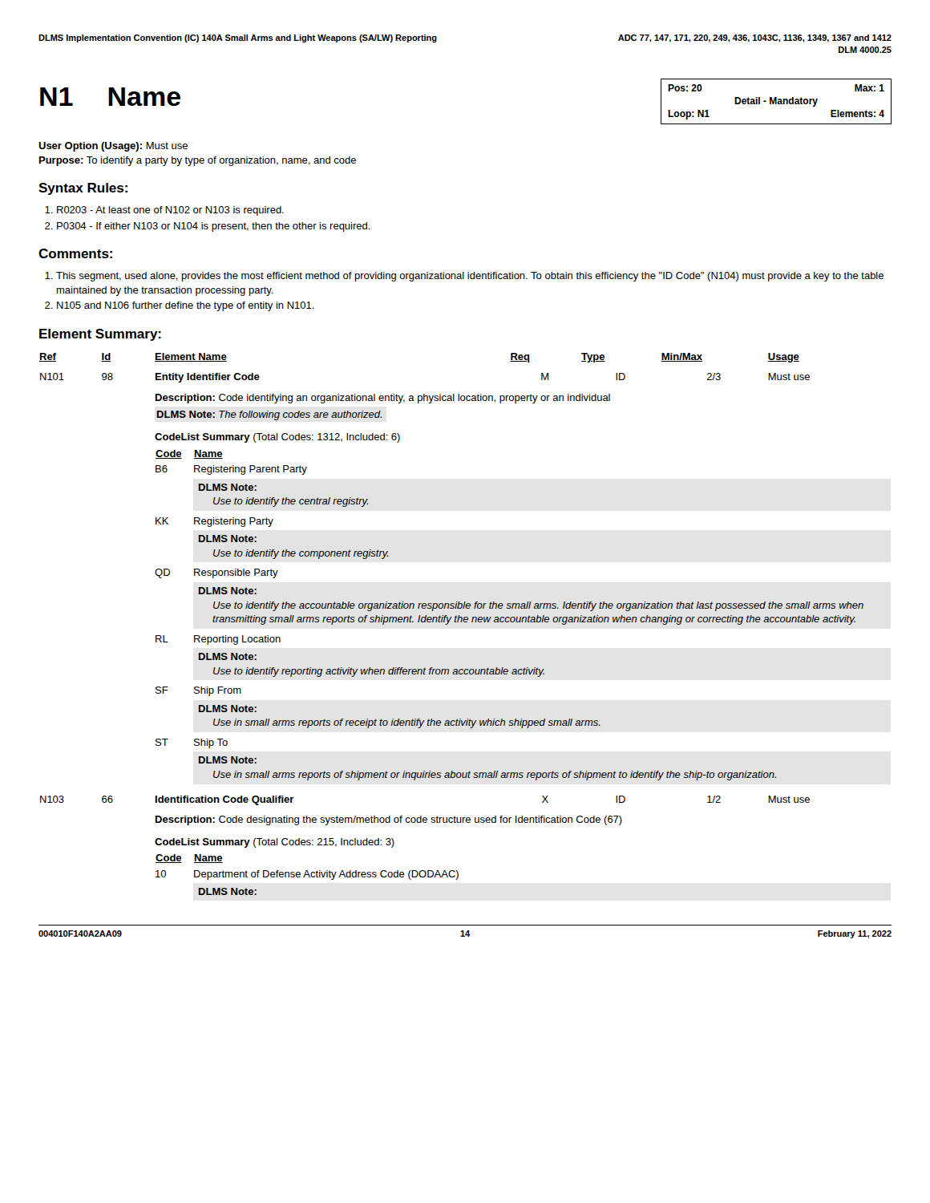DLMS Implementation Convention (IC) 140A Small Arms and Light Weapons (SA/LW) Reporting
ADC 77, 147, 171, 220, 249, 436, 1043C, 1136, 1349, 1367 and 1412
DLM 4000.25
N1 Name
Pos: 20 Max: 1
Detail - Mandatory
Loop: N1 Elements: 4
User Option (Usage): Must use
Purpose: To identify a party by type of organization, name, and code
Syntax Rules:
R0203 - At least one of N102 or N103 is required.
P0304 - If either N103 or N104 is present, then the other is required.
Comments:
This segment, used alone, provides the most efficient method of providing organizational identification. To obtain this efficiency the "ID Code" (N104) must provide a key to the table maintained by the transaction processing party.
N105 and N106 further define the type of entity in N101.
Element Summary:
| Ref | Id | Element Name | Req | Type | Min/Max | Usage |
| --- | --- | --- | --- | --- | --- | --- |
| N101 | 98 | Entity Identifier Code | M | ID | 2/3 | Must use |
| | Description: Code identifying an organizational entity, a physical location, property or an individual DLMS Note: The following codes are authorized. CodeList Summary (Total Codes: 1312, Included: 6) / Code / Name / / --- / --- / / B6 / Registering Parent Party / / / DLMS Note: Use to identify the central registry. / / KK / Registering Party / / / DLMS Note: Use to identify the component registry. / / QD / Responsible Party / / / DLMS Note: Use to identify the accountable organization responsible for the small arms. Identify the organization that last possessed the small arms when transmitting small arms reports of shipment. Identify the new accountable organization when changing or correcting the accountable activity. / / RL / Reporting Location / / / DLMS Note: Use to identify reporting activity when different from accountable activity. / / SF / Ship From / / / DLMS Note: Use in small arms reports of receipt to identify the activity which shipped small arms. / / ST / Ship To / / / DLMS Note: Use in small arms reports of shipment or inquiries about small arms reports of shipment to identify the ship-to organization. / |
| N103 | 66 | Identification Code Qualifier | X | ID | 1/2 | Must use |
| | Description: Code designating the system/method of code structure used for Identification Code (67) CodeList Summary (Total Codes: 215, Included: 3) / Code / Name / / --- / --- / / 10 / Department of Defense Activity Address Code (DODAAC) / / / DLMS Note: / |
004010F140A2AA09
14
February 11, 2022